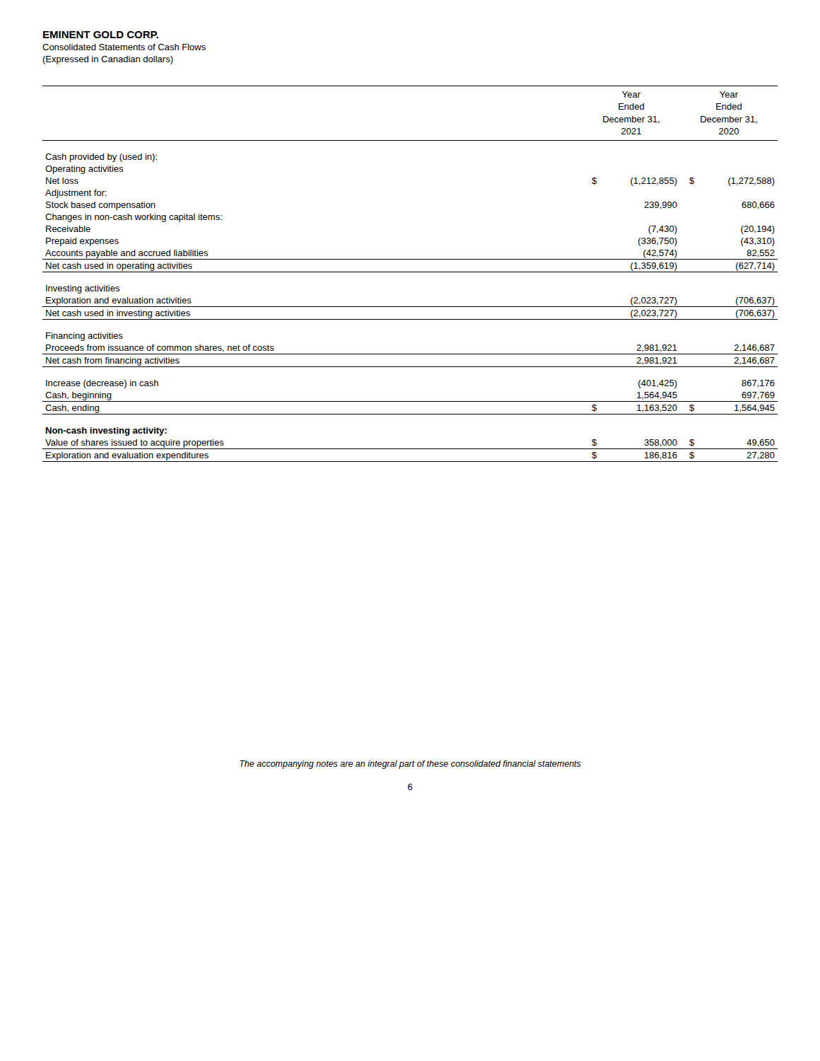EMINENT GOLD CORP.
Consolidated Statements of Cash Flows
(Expressed in Canadian dollars)
| | Year Ended December 31, 2021 | Year Ended December 31, 2020 |
| Cash provided by (used in): | | | | |
| Operating activities | | | | |
| Net loss | $ | (1,212,855) | $ | (1,272,588) |
| Adjustment for: | | | | |
| Stock based compensation | | 239,990 | | 680,666 |
| Changes in non-cash working capital items: | | | | |
| Receivable | | (7,430) | | (20,194) |
| Prepaid expenses | | (336,750) | | (43,310) |
| Accounts payable and accrued liabilities | | (42,574) | | 82,552 |
| Net cash used in operating activities | | (1,359,619) | | (627,714) |
| Investing activities | | | | |
| Exploration and evaluation activities | | (2,023,727) | | (706,637) |
| Net cash used in investing activities | | (2,023,727) | | (706,637) |
| Financing activities | | | | |
| Proceeds from issuance of common shares, net of costs | | 2,981,921 | | 2,146,687 |
| Net cash from financing activities | | 2,981,921 | | 2,146,687 |
| Increase (decrease) in cash | | (401,425) | | 867,176 |
| Cash, beginning | | 1,564,945 | | 697,769 |
| Cash, ending | $ | 1,163,520 | $ | 1,564,945 |
| Non-cash investing activity: | | | | |
| Value of shares issued to acquire properties | $ | 358,000 | $ | 49,650 |
| Exploration and evaluation expenditures | $ | 186,816 | $ | 27,280 |
The accompanying notes are an integral part of these consolidated financial statements
6